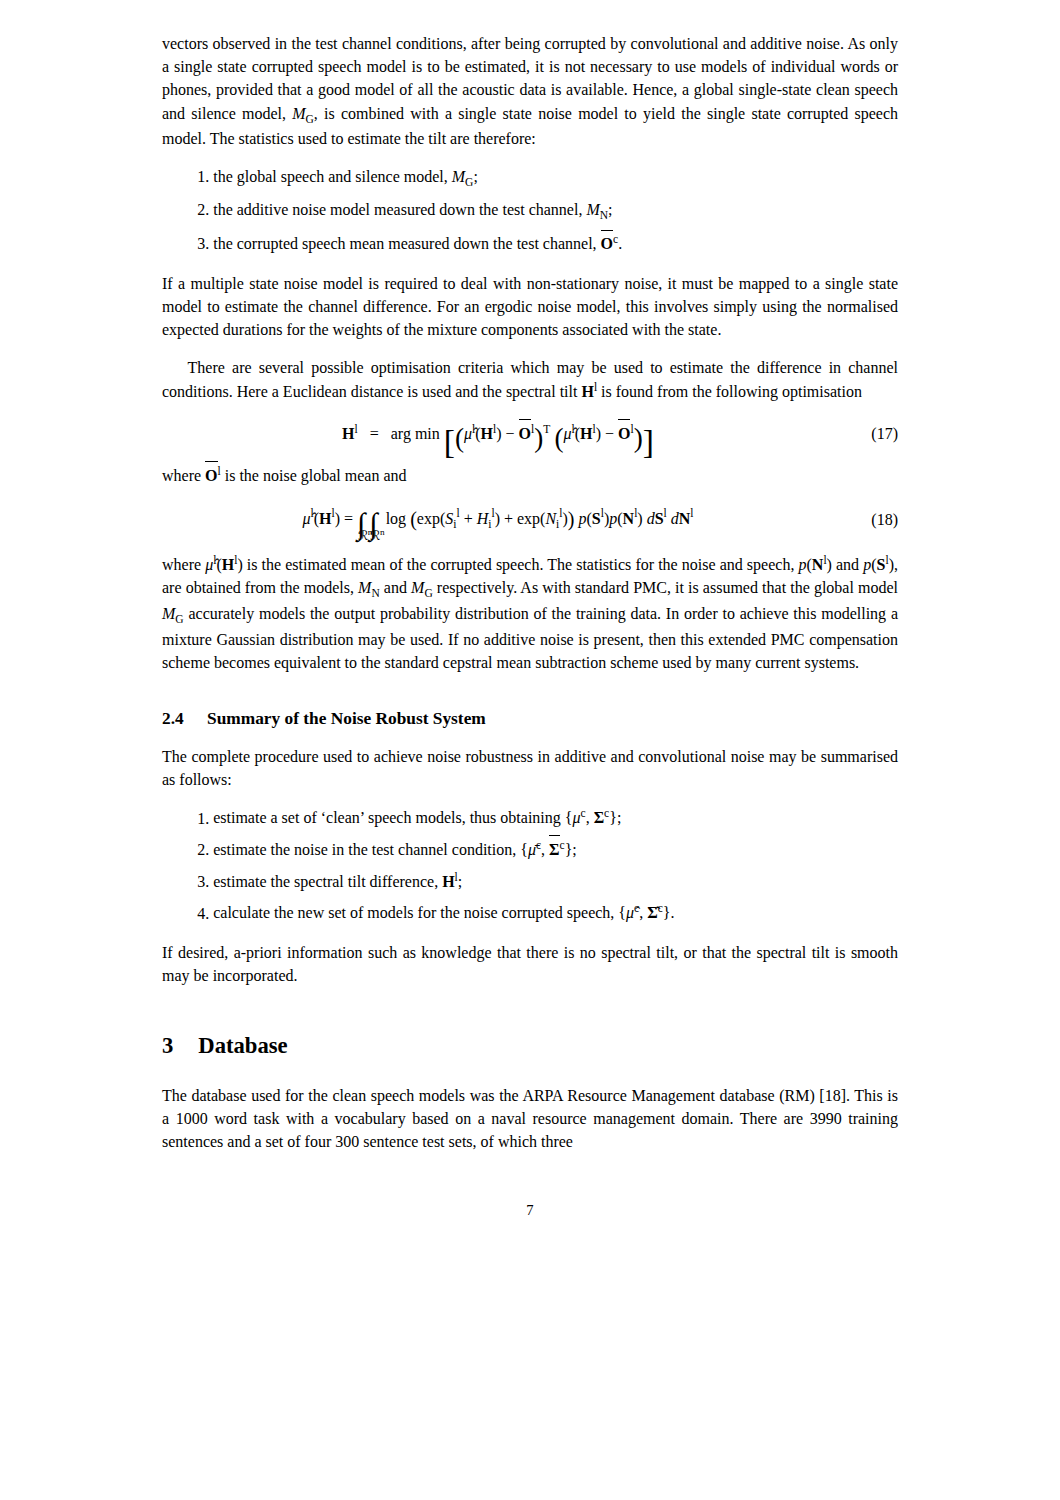vectors observed in the test channel conditions, after being corrupted by convolutional and additive noise. As only a single state corrupted speech model is to be estimated, it is not necessary to use models of individual words or phones, provided that a good model of all the acoustic data is available. Hence, a global single-state clean speech and silence model, MG, is combined with a single state noise model to yield the single state corrupted speech model. The statistics used to estimate the tilt are therefore:
the global speech and silence model, MG;
the additive noise model measured down the test channel, MN;
the corrupted speech mean measured down the test channel, Oc.
If a multiple state noise model is required to deal with non-stationary noise, it must be mapped to a single state model to estimate the channel difference. For an ergodic noise model, this involves simply using the normalised expected durations for the weights of the mixture components associated with the state.
There are several possible optimisation criteria which may be used to estimate the difference in channel conditions. Here a Euclidean distance is used and the spectral tilt Hl is found from the following optimisation
Hl = arg min [(μ̂l(Hl) − Ol) T (μ̂l(Hl) − Ol)]
(17)
where Ol is the noise global mean and
μ̂l(Hl) = ∫ℛn ∫ℛn log (exp(Sil + Hil) + exp(Nil)) p(Sl)p(Nl) dSl dNl
(18)
where μ̂l(Hl) is the estimated mean of the corrupted speech. The statistics for the noise and speech, p(Nl) and p(Sl), are obtained from the models, MN and MG respectively. As with standard PMC, it is assumed that the global model MG accurately models the output probability distribution of the training data. In order to achieve this modelling a mixture Gaussian distribution may be used. If no additive noise is present, then this extended PMC compensation scheme becomes equivalent to the standard cepstral mean subtraction scheme used by many current systems.
2.4 Summary of the Noise Robust System
The complete procedure used to achieve noise robustness in additive and convolutional noise may be summarised as follows:
estimate a set of ‘clean’ speech models, thus obtaining {μc, Σc};
estimate the noise in the test channel condition, {μ̄c, Σc};
estimate the spectral tilt difference, Hl;
calculate the new set of models for the noise corrupted speech, {μ̂c, Σ̂c}.
If desired, a-priori information such as knowledge that there is no spectral tilt, or that the spectral tilt is smooth may be incorporated.
3 Database
The database used for the clean speech models was the ARPA Resource Management database (RM) [18]. This is a 1000 word task with a vocabulary based on a naval resource management domain. There are 3990 training sentences and a set of four 300 sentence test sets, of which three
7